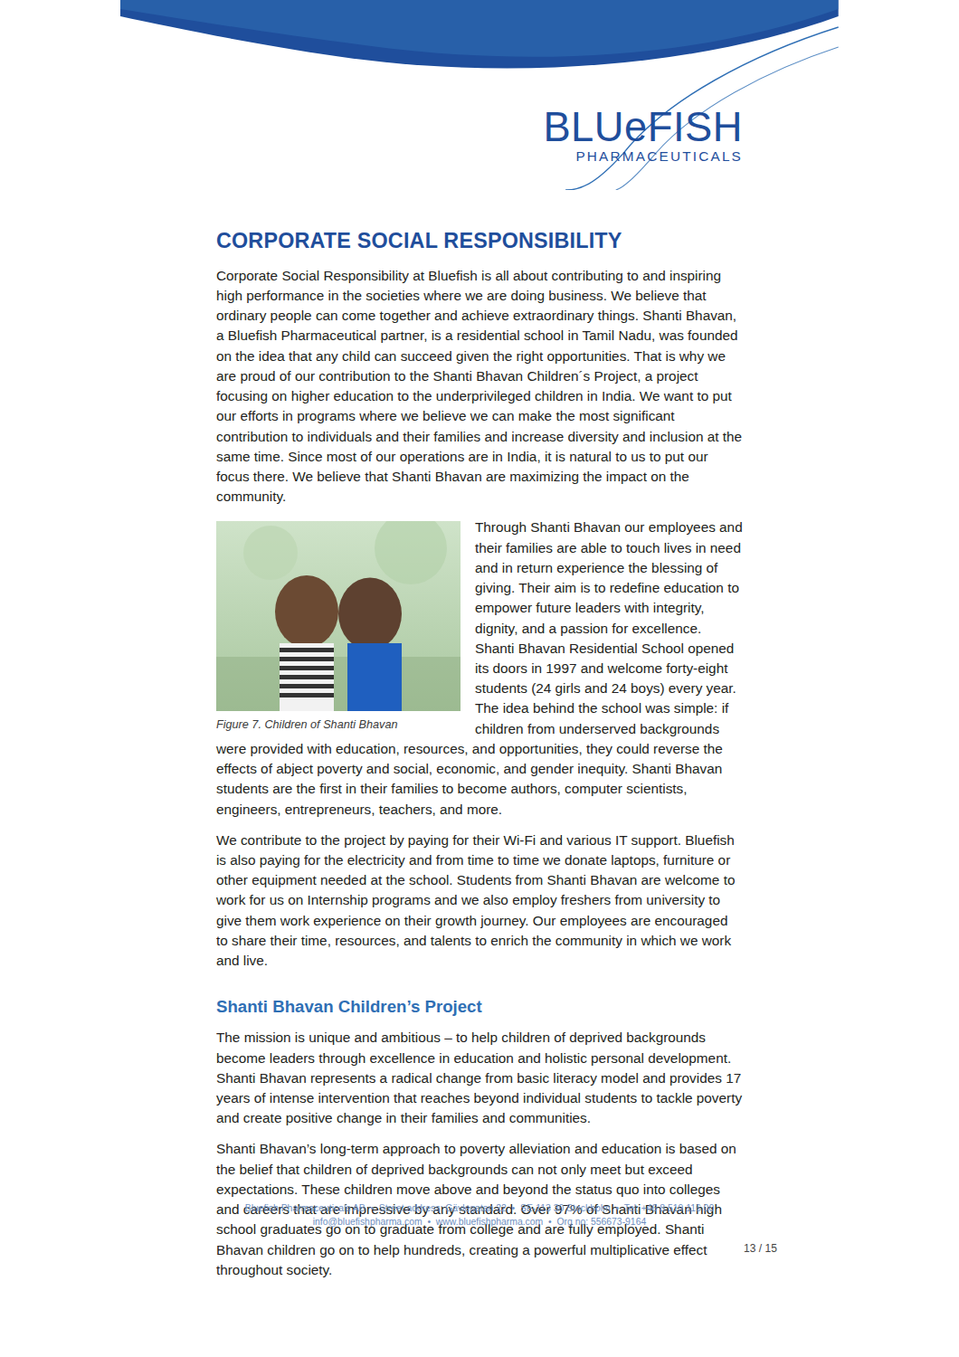BLUe FISH
PHARMACEUTICALS
CORPORATE SOCIAL RESPONSIBILITY
Corporate Social Responsibility at Bluefish is all about contributing to and inspiring high performance in the societies where we are doing business. We believe that ordinary people can come together and achieve extraordinary things. Shanti Bhavan, a Bluefish Pharmaceutical partner, is a residential school in Tamil Nadu, was founded on the idea that any child can succeed given the right opportunities. That is why we are proud of our contribution to the Shanti Bhavan Children´s Project, a project focusing on higher education to the underprivileged children in India. We want to put our efforts in programs where we believe we can make the most significant contribution to individuals and their families and increase diversity and inclusion at the same time. Since most of our operations are in India, it is natural to us to put our focus there. We believe that Shanti Bhavan are maximizing the impact on the community.
Figure 7. Children of Shanti Bhavan
Through Shanti Bhavan our employees and their families are able to touch lives in need and in return experience the blessing of giving. Their aim is to redefine education to empower future leaders with integrity, dignity, and a passion for excellence. Shanti Bhavan Residential School opened its doors in 1997 and welcome forty-eight students (24 girls and 24 boys) every year. The idea behind the school was simple: if children from underserved backgrounds were provided with education, resources, and opportunities, they could reverse the effects of abject poverty and social, economic, and gender inequity. Shanti Bhavan students are the first in their families to become authors, computer scientists, engineers, entrepreneurs, teachers, and more.
We contribute to the project by paying for their Wi-Fi and various IT support. Bluefish is also paying for the electricity and from time to time we donate laptops, furniture or other equipment needed at the school. Students from Shanti Bhavan are welcome to work for us on Internship programs and we also employ freshers from university to give them work experience on their growth journey. Our employees are encouraged to share their time, resources, and talents to enrich the community in which we work and live.
Shanti Bhavan Children’s Project
The mission is unique and ambitious – to help children of deprived backgrounds become leaders through excellence in education and holistic personal development. Shanti Bhavan represents a radical change from basic literacy model and provides 17 years of intense intervention that reaches beyond individual students to tackle poverty and create positive change in their families and communities.
Shanti Bhavan’s long-term approach to poverty alleviation and education is based on the belief that children of deprived backgrounds can not only meet but exceed expectations. These children move above and beyond the status quo into colleges and careers that are impressive by any standard. Over 97% of Shanti Bhavan high school graduates go on to graduate from college and are fully employed. Shanti Bhavan children go on to help hundreds, creating a powerful multiplicative effect throughout society.
Bluefish Pharmaceuticals AB • Street address: Gävlegatan 22 • SE-113 30 Stockholm • Tel: +46 8 519 116 00
info@bluefishpharma.com • www.bluefishpharma.com • Org no: 556673-9164
13 / 15